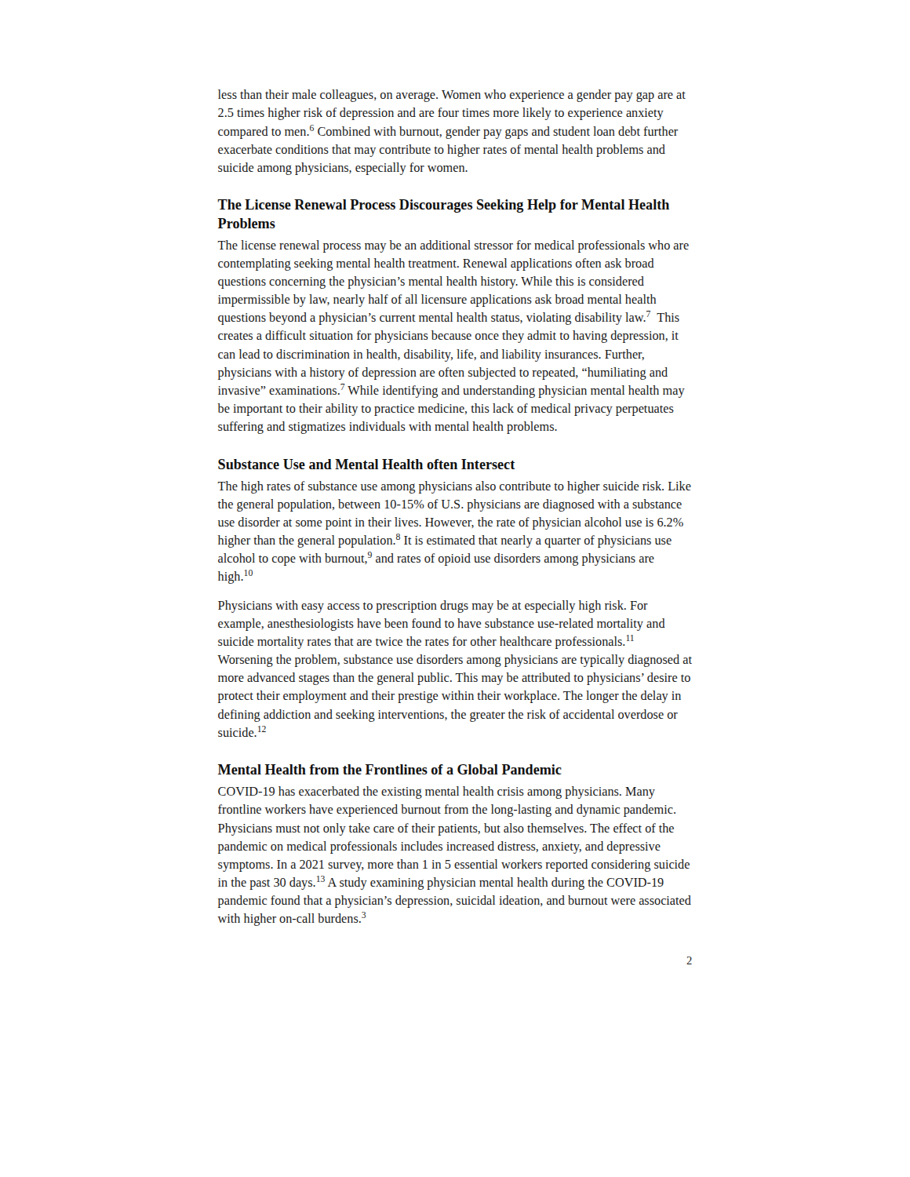less than their male colleagues, on average. Women who experience a gender pay gap are at 2.5 times higher risk of depression and are four times more likely to experience anxiety compared to men.6 Combined with burnout, gender pay gaps and student loan debt further exacerbate conditions that may contribute to higher rates of mental health problems and suicide among physicians, especially for women.
The License Renewal Process Discourages Seeking Help for Mental Health Problems
The license renewal process may be an additional stressor for medical professionals who are contemplating seeking mental health treatment. Renewal applications often ask broad questions concerning the physician’s mental health history. While this is considered impermissible by law, nearly half of all licensure applications ask broad mental health questions beyond a physician’s current mental health status, violating disability law.7 This creates a difficult situation for physicians because once they admit to having depression, it can lead to discrimination in health, disability, life, and liability insurances. Further, physicians with a history of depression are often subjected to repeated, “humiliating and invasive” examinations.7 While identifying and understanding physician mental health may be important to their ability to practice medicine, this lack of medical privacy perpetuates suffering and stigmatizes individuals with mental health problems.
Substance Use and Mental Health often Intersect
The high rates of substance use among physicians also contribute to higher suicide risk. Like the general population, between 10-15% of U.S. physicians are diagnosed with a substance use disorder at some point in their lives. However, the rate of physician alcohol use is 6.2% higher than the general population.8 It is estimated that nearly a quarter of physicians use alcohol to cope with burnout,9 and rates of opioid use disorders among physicians are high.10
Physicians with easy access to prescription drugs may be at especially high risk. For example, anesthesiologists have been found to have substance use-related mortality and suicide mortality rates that are twice the rates for other healthcare professionals.11 Worsening the problem, substance use disorders among physicians are typically diagnosed at more advanced stages than the general public. This may be attributed to physicians’ desire to protect their employment and their prestige within their workplace. The longer the delay in defining addiction and seeking interventions, the greater the risk of accidental overdose or suicide.12
Mental Health from the Frontlines of a Global Pandemic
COVID-19 has exacerbated the existing mental health crisis among physicians. Many frontline workers have experienced burnout from the long-lasting and dynamic pandemic. Physicians must not only take care of their patients, but also themselves. The effect of the pandemic on medical professionals includes increased distress, anxiety, and depressive symptoms. In a 2021 survey, more than 1 in 5 essential workers reported considering suicide in the past 30 days.13 A study examining physician mental health during the COVID-19 pandemic found that a physician’s depression, suicidal ideation, and burnout were associated with higher on-call burdens.3
2